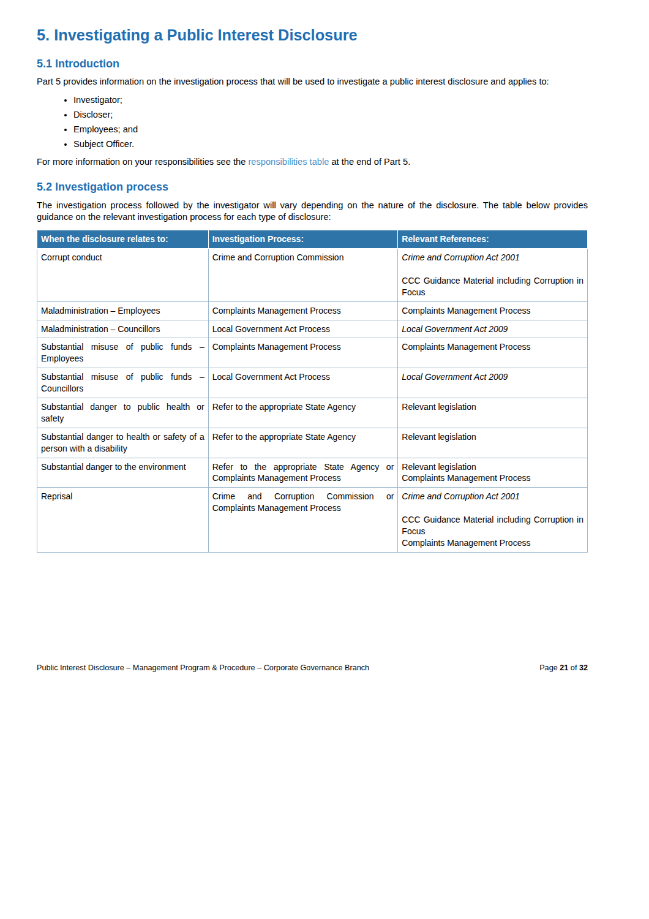5. Investigating a Public Interest Disclosure
5.1 Introduction
Part 5 provides information on the investigation process that will be used to investigate a public interest disclosure and applies to:
Investigator;
Discloser;
Employees; and
Subject Officer.
For more information on your responsibilities see the responsibilities table at the end of Part 5.
5.2 Investigation process
The investigation process followed by the investigator will vary depending on the nature of the disclosure. The table below provides guidance on the relevant investigation process for each type of disclosure:
| When the disclosure relates to: | Investigation Process: | Relevant References: |
| --- | --- | --- |
| Corrupt conduct | Crime and Corruption Commission | Crime and Corruption Act 2001 CCC Guidance Material including Corruption in Focus |
| Maladministration – Employees | Complaints Management Process | Complaints Management Process |
| Maladministration – Councillors | Local Government Act Process | Local Government Act 2009 |
| Substantial misuse of public funds – Employees | Complaints Management Process | Complaints Management Process |
| Substantial misuse of public funds – Councillors | Local Government Act Process | Local Government Act 2009 |
| Substantial danger to public health or safety | Refer to the appropriate State Agency | Relevant legislation |
| Substantial danger to health or safety of a person with a disability | Refer to the appropriate State Agency | Relevant legislation |
| Substantial danger to the environment | Refer to the appropriate State Agency or Complaints Management Process | Relevant legislation Complaints Management Process |
| Reprisal | Crime and Corruption Commission or Complaints Management Process | Crime and Corruption Act 2001 CCC Guidance Material including Corruption in Focus Complaints Management Process |
Public Interest Disclosure – Management Program & Procedure – Corporate Governance Branch
Page 21 of 32